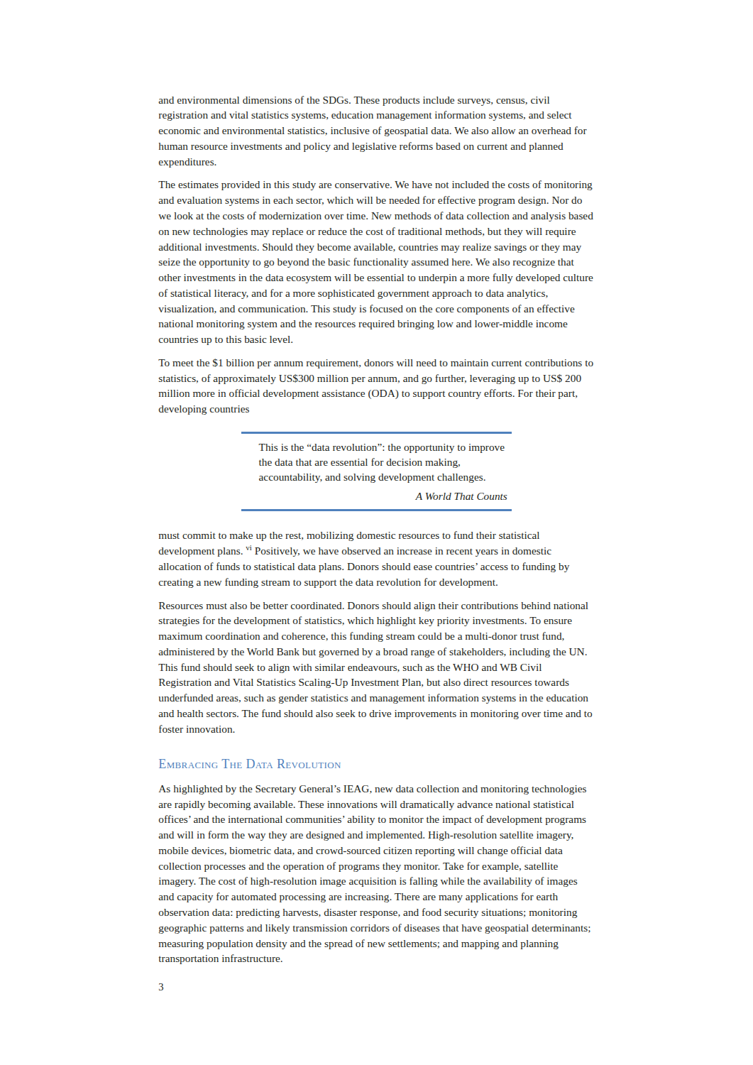and environmental dimensions of the SDGs. These products include surveys, census, civil registration and vital statistics systems, education management information systems, and select economic and environmental statistics, inclusive of geospatial data. We also allow an overhead for human resource investments and policy and legislative reforms based on current and planned expenditures.
The estimates provided in this study are conservative. We have not included the costs of monitoring and evaluation systems in each sector, which will be needed for effective program design. Nor do we look at the costs of modernization over time. New methods of data collection and analysis based on new technologies may replace or reduce the cost of traditional methods, but they will require additional investments. Should they become available, countries may realize savings or they may seize the opportunity to go beyond the basic functionality assumed here. We also recognize that other investments in the data ecosystem will be essential to underpin a more fully developed culture of statistical literacy, and for a more sophisticated government approach to data analytics, visualization, and communication. This study is focused on the core components of an effective national monitoring system and the resources required bringing low and lower-middle income countries up to this basic level.
To meet the $1 billion per annum requirement, donors will need to maintain current contributions to statistics, of approximately US$300 million per annum, and go further, leveraging up to US$ 200 million more in official development assistance (ODA) to support country efforts. For their part, developing countries
This is the “data revolution”: the opportunity to improve the data that are essential for decision making, accountability, and solving development challenges.
A World That Counts
must commit to make up the rest, mobilizing domestic resources to fund their statistical development plans. vi Positively, we have observed an increase in recent years in domestic allocation of funds to statistical data plans. Donors should ease countries’ access to funding by creating a new funding stream to support the data revolution for development.
Resources must also be better coordinated. Donors should align their contributions behind national strategies for the development of statistics, which highlight key priority investments. To ensure maximum coordination and coherence, this funding stream could be a multi-donor trust fund, administered by the World Bank but governed by a broad range of stakeholders, including the UN. This fund should seek to align with similar endeavours, such as the WHO and WB Civil Registration and Vital Statistics Scaling-Up Investment Plan, but also direct resources towards underfunded areas, such as gender statistics and management information systems in the education and health sectors. The fund should also seek to drive improvements in monitoring over time and to foster innovation.
Embracing The Data Revolution
As highlighted by the Secretary General’s IEAG, new data collection and monitoring technologies are rapidly becoming available. These innovations will dramatically advance national statistical offices’ and the international communities’ ability to monitor the impact of development programs and will in form the way they are designed and implemented. High-resolution satellite imagery, mobile devices, biometric data, and crowd-sourced citizen reporting will change official data collection processes and the operation of programs they monitor. Take for example, satellite imagery. The cost of high-resolution image acquisition is falling while the availability of images and capacity for automated processing are increasing. There are many applications for earth observation data: predicting harvests, disaster response, and food security situations; monitoring geographic patterns and likely transmission corridors of diseases that have geospatial determinants; measuring population density and the spread of new settlements; and mapping and planning transportation infrastructure.
3